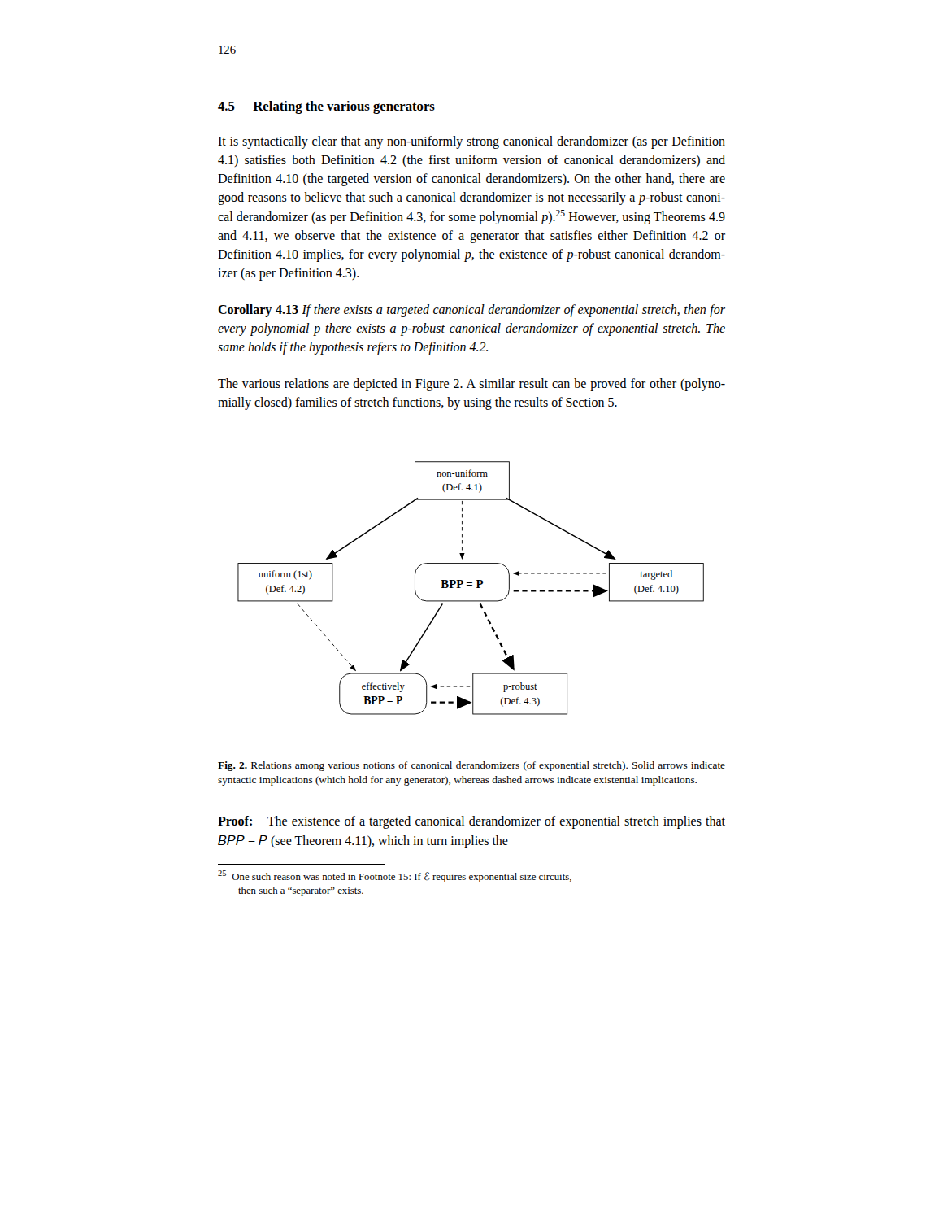126
4.5 Relating the various generators
It is syntactically clear that any non-uniformly strong canonical derandomizer (as per Definition 4.1) satisfies both Definition 4.2 (the first uniform version of canonical derandomizers) and Definition 4.10 (the targeted version of canonical derandomizers). On the other hand, there are good reasons to believe that such a canonical derandomizer is not necessarily a p-robust canonical derandomizer (as per Definition 4.3, for some polynomial p).25 However, using Theorems 4.9 and 4.11, we observe that the existence of a generator that satisfies either Definition 4.2 or Definition 4.10 implies, for every polynomial p, the existence of p-robust canonical derandomizer (as per Definition 4.3).
Corollary 4.13 If there exists a targeted canonical derandomizer of exponential stretch, then for every polynomial p there exists a p-robust canonical derandomizer of exponential stretch. The same holds if the hypothesis refers to Definition 4.2.
The various relations are depicted in Figure 2. A similar result can be proved for other (polynomially closed) families of stretch functions, by using the results of Section 5.
non-uniform (Def. 4.1) uniform (1st) (Def. 4.2) BPP = P targeted (Def. 4.10) effectively BPP = P p-robust (Def. 4.3)
Fig. 2. Relations among various notions of canonical derandomizers (of exponential stretch). Solid arrows indicate syntactic implications (which hold for any generator), whereas dashed arrows indicate existential implications.
Proof: The existence of a targeted canonical derandomizer of exponential stretch implies that 𝐵𝑃𝑃 = 𝑃 (see Theorem 4.11), which in turn implies the
25 One such reason was noted in Footnote 15: If ℰ requires exponential size circuits, then such a “separator” exists.